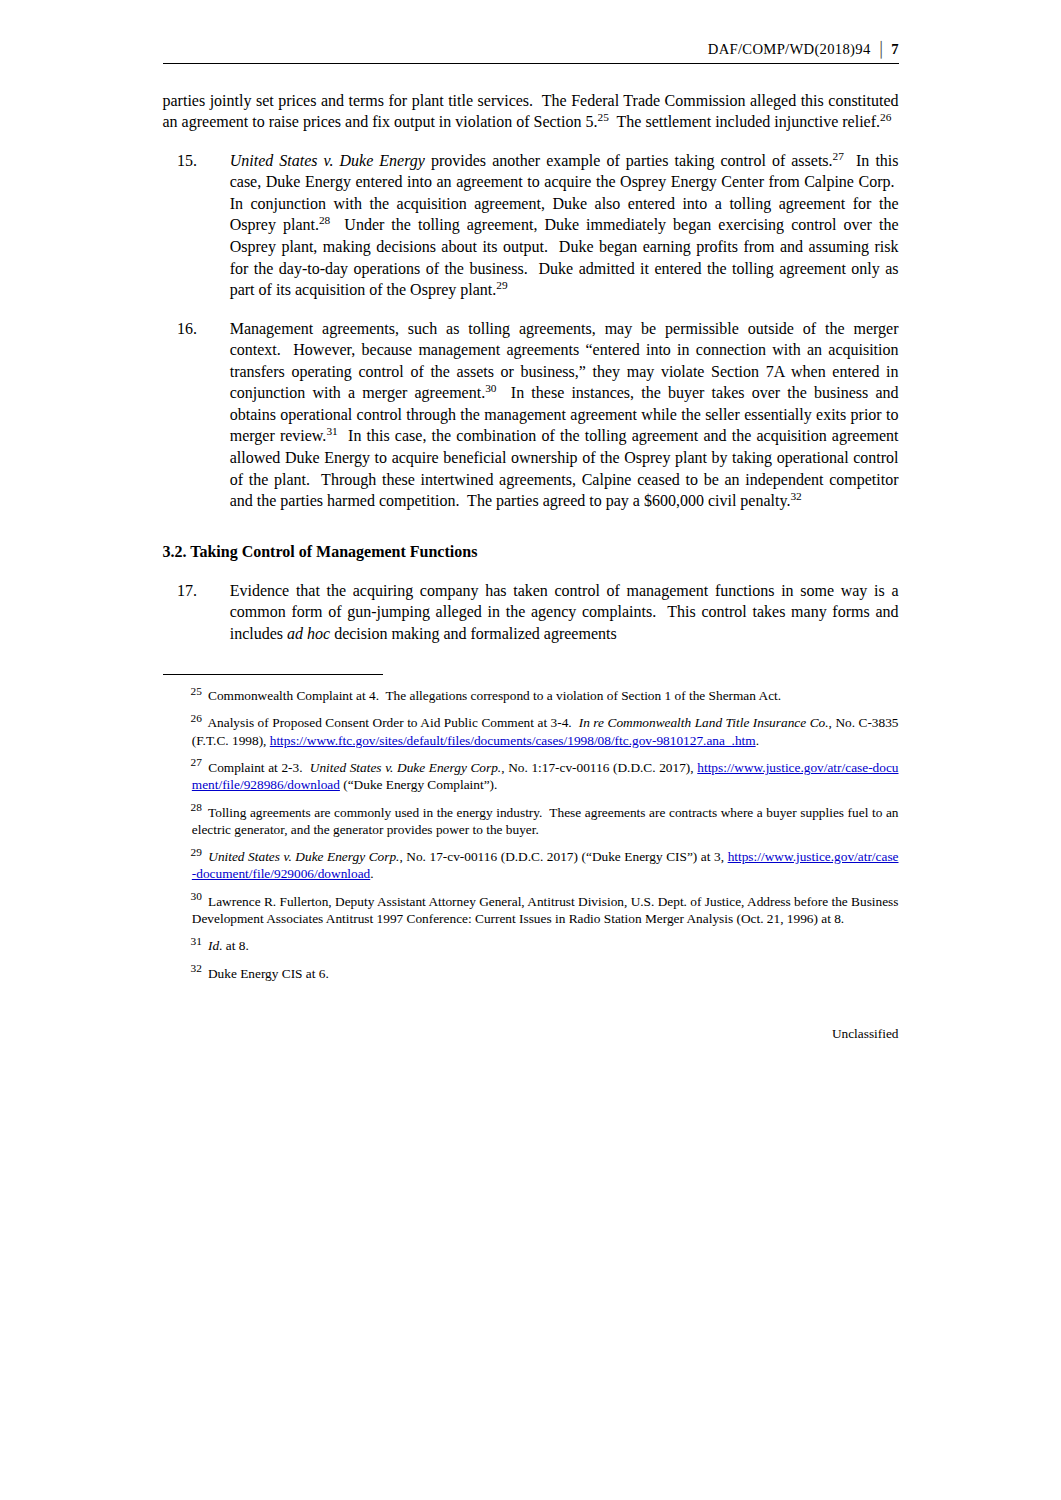DAF/COMP/WD(2018)94│7
parties jointly set prices and terms for plant title services. The Federal Trade Commission alleged this constituted an agreement to raise prices and fix output in violation of Section 5.25 The settlement included injunctive relief.26
15. United States v. Duke Energy provides another example of parties taking control of assets.27 In this case, Duke Energy entered into an agreement to acquire the Osprey Energy Center from Calpine Corp. In conjunction with the acquisition agreement, Duke also entered into a tolling agreement for the Osprey plant.28 Under the tolling agreement, Duke immediately began exercising control over the Osprey plant, making decisions about its output. Duke began earning profits from and assuming risk for the day-to-day operations of the business. Duke admitted it entered the tolling agreement only as part of its acquisition of the Osprey plant.29
16. Management agreements, such as tolling agreements, may be permissible outside of the merger context. However, because management agreements “entered into in connection with an acquisition transfers operating control of the assets or business,” they may violate Section 7A when entered in conjunction with a merger agreement.30 In these instances, the buyer takes over the business and obtains operational control through the management agreement while the seller essentially exits prior to merger review.31 In this case, the combination of the tolling agreement and the acquisition agreement allowed Duke Energy to acquire beneficial ownership of the Osprey plant by taking operational control of the plant. Through these intertwined agreements, Calpine ceased to be an independent competitor and the parties harmed competition. The parties agreed to pay a $600,000 civil penalty.32
3.2. Taking Control of Management Functions
17. Evidence that the acquiring company has taken control of management functions in some way is a common form of gun-jumping alleged in the agency complaints. This control takes many forms and includes ad hoc decision making and formalized agreements
25 Commonwealth Complaint at 4. The allegations correspond to a violation of Section 1 of the Sherman Act.
26 Analysis of Proposed Consent Order to Aid Public Comment at 3-4. In re Commonwealth Land Title Insurance Co., No. C-3835 (F.T.C. 1998), https://www.ftc.gov/sites/default/files/documents/cases/1998/08/ftc.gov-9810127.ana_.htm.
27 Complaint at 2-3. United States v. Duke Energy Corp., No. 1:17-cv-00116 (D.D.C. 2017), https://www.justice.gov/atr/case-document/file/928986/download (“Duke Energy Complaint”).
28 Tolling agreements are commonly used in the energy industry. These agreements are contracts where a buyer supplies fuel to an electric generator, and the generator provides power to the buyer.
29 United States v. Duke Energy Corp., No. 17-cv-00116 (D.D.C. 2017) (“Duke Energy CIS”) at 3, https://www.justice.gov/atr/case-document/file/929006/download.
30 Lawrence R. Fullerton, Deputy Assistant Attorney General, Antitrust Division, U.S. Dept. of Justice, Address before the Business Development Associates Antitrust 1997 Conference: Current Issues in Radio Station Merger Analysis (Oct. 21, 1996) at 8.
31 Id. at 8.
32 Duke Energy CIS at 6.
Unclassified